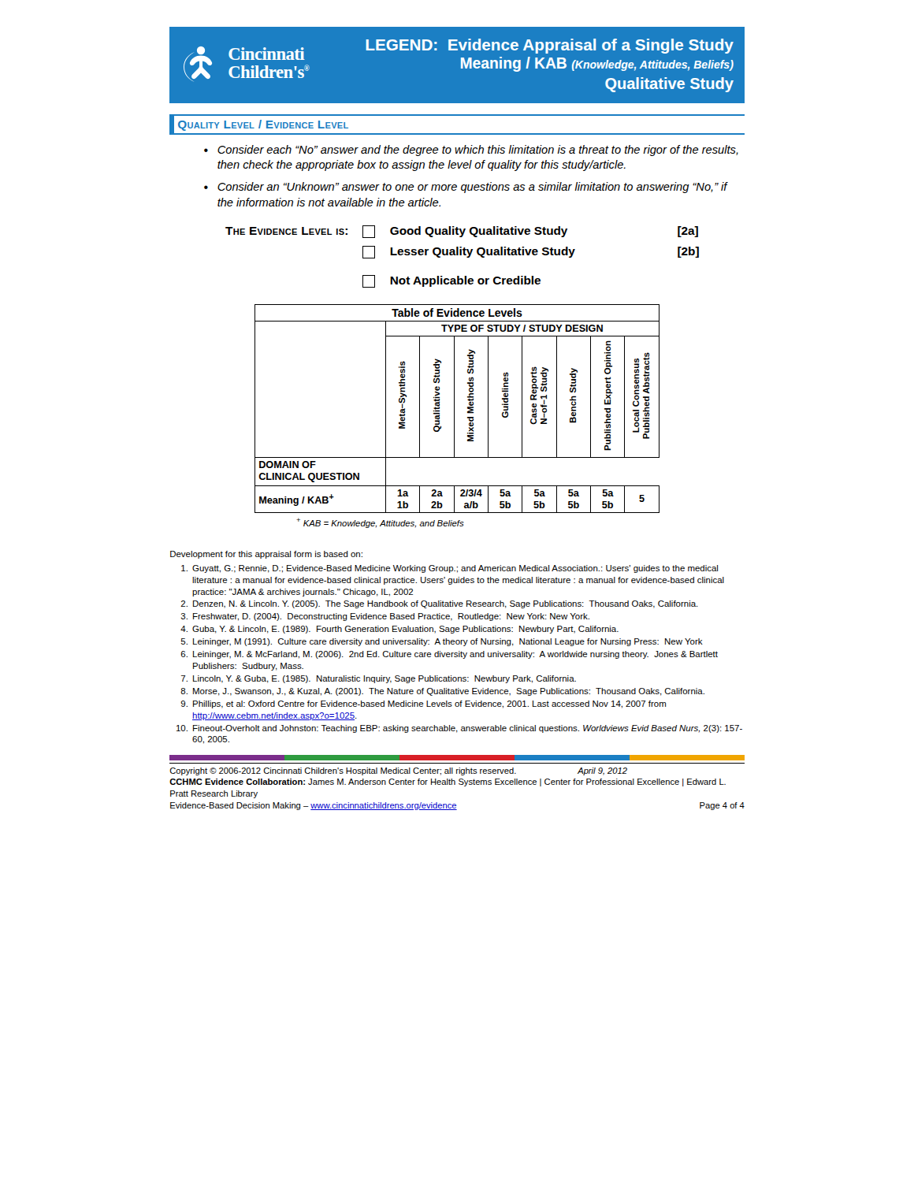Cincinnati Children's®
LEGEND: Evidence Appraisal of a Single Study
Meaning / KAB (Knowledge, Attitudes, Beliefs)
Qualitative Study
Quality Level / Evidence Level
Consider each “No” answer and the degree to which this limitation is a threat to the rigor of the results, then check the appropriate box to assign the level of quality for this study/article.
Consider an “Unknown” answer to one or more questions as a similar limitation to answering “No,” if the information is not available in the article.
The Evidence Level is:
Good Quality Qualitative Study
[2a]
Lesser Quality Qualitative Study
[2b]
Not Applicable or Credible
| Table of Evidence Levels |
| --- |
| | TYPE OF STUDY / STUDY DESIGN |
| Meta–Synthesis | Qualitative Study | Mixed Methods Study | Guidelines | Case Reports N–of–1 Study | Bench Study | Published Expert Opinion | Local Consensus Published Abstracts |
| DOMAIN OF CLINICAL QUESTION | |
| Meaning / KAB + | 1a 1b | 2a 2b | 2/3/4 a/b | 5a 5b | 5a 5b | 5a 5b | 5a 5b | 5 |
+ KAB = Knowledge, Attitudes, and Beliefs
Development for this appraisal form is based on:
Guyatt, G.; Rennie, D.; Evidence-Based Medicine Working Group.; and American Medical Association.: Users' guides to the medical literature : a manual for evidence-based clinical practice. Users' guides to the medical literature : a manual for evidence-based clinical practice: "JAMA & archives journals." Chicago, IL, 2002
Denzen, N. & Lincoln. Y. (2005). The Sage Handbook of Qualitative Research, Sage Publications: Thousand Oaks, California.
Freshwater, D. (2004). Deconstructing Evidence Based Practice, Routledge: New York: New York.
Guba, Y. & Lincoln, E. (1989). Fourth Generation Evaluation, Sage Publications: Newbury Part, California.
Leininger, M (1991). Culture care diversity and universality: A theory of Nursing, National League for Nursing Press: New York
Leininger, M. & McFarland, M. (2006). 2nd Ed. Culture care diversity and universality: A worldwide nursing theory. Jones & Bartlett Publishers: Sudbury, Mass.
Lincoln, Y. & Guba, E. (1985). Naturalistic Inquiry, Sage Publications: Newbury Park, California.
Morse, J., Swanson, J., & Kuzal, A. (2001). The Nature of Qualitative Evidence, Sage Publications: Thousand Oaks, California.
Phillips, et al: Oxford Centre for Evidence-based Medicine Levels of Evidence, 2001. Last accessed Nov 14, 2007 from http://www.cebm.net/index.aspx?o=1025.
Fineout-Overholt and Johnston: Teaching EBP: asking searchable, answerable clinical questions. Worldviews Evid Based Nurs, 2(3): 157-60, 2005.
Copyright © 2006-2012 Cincinnati Children's Hospital Medical Center; all rights reserved. April 9, 2012
CCHMC Evidence Collaboration: James M. Anderson Center for Health Systems Excellence | Center for Professional Excellence | Edward L. Pratt Research Library
Evidence-Based Decision Making – www.cincinnatichildrens.org/evidence Page 4 of 4